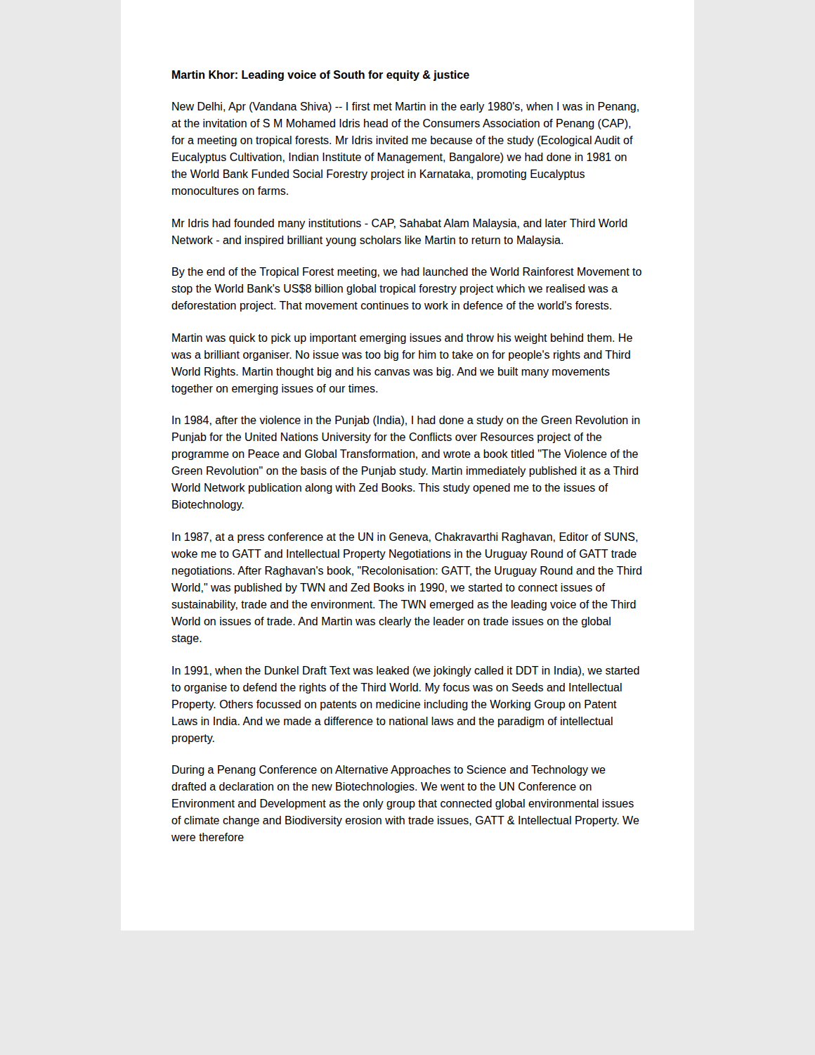Martin Khor: Leading voice of South for equity & justice
New Delhi, Apr (Vandana Shiva) -- I first met Martin in the early 1980's, when I was in Penang, at the invitation of S M Mohamed Idris head of the Consumers Association of Penang (CAP), for a meeting on tropical forests. Mr Idris invited me because of the study (Ecological Audit of Eucalyptus Cultivation, Indian Institute of Management, Bangalore) we had done in 1981 on the World Bank Funded Social Forestry project in Karnataka, promoting Eucalyptus monocultures on farms.
Mr Idris had founded many institutions - CAP, Sahabat Alam Malaysia, and later Third World Network - and inspired brilliant young scholars like Martin to return to Malaysia.
By the end of the Tropical Forest meeting, we had launched the World Rainforest Movement to stop the World Bank's US$8 billion global tropical forestry project which we realised was a deforestation project. That movement continues to work in defence of the world's forests.
Martin was quick to pick up important emerging issues and throw his weight behind them. He was a brilliant organiser. No issue was too big for him to take on for people's rights and Third World Rights. Martin thought big and his canvas was big. And we built many movements together on emerging issues of our times.
In 1984, after the violence in the Punjab (India), I had done a study on the Green Revolution in Punjab for the United Nations University for the Conflicts over Resources project of the programme on Peace and Global Transformation, and wrote a book titled "The Violence of the Green Revolution" on the basis of the Punjab study. Martin immediately published it as a Third World Network publication along with Zed Books. This study opened me to the issues of Biotechnology.
In 1987, at a press conference at the UN in Geneva, Chakravarthi Raghavan, Editor of SUNS, woke me to GATT and Intellectual Property Negotiations in the Uruguay Round of GATT trade negotiations. After Raghavan's book, "Recolonisation: GATT, the Uruguay Round and the Third World," was published by TWN and Zed Books in 1990, we started to connect issues of sustainability, trade and the environment. The TWN emerged as the leading voice of the Third World on issues of trade. And Martin was clearly the leader on trade issues on the global stage.
In 1991, when the Dunkel Draft Text was leaked (we jokingly called it DDT in India), we started to organise to defend the rights of the Third World. My focus was on Seeds and Intellectual Property. Others focussed on patents on medicine including the Working Group on Patent Laws in India. And we made a difference to national laws and the paradigm of intellectual property.
During a Penang Conference on Alternative Approaches to Science and Technology we drafted a declaration on the new Biotechnologies. We went to the UN Conference on Environment and Development as the only group that connected global environmental issues of climate change and Biodiversity erosion with trade issues, GATT & Intellectual Property. We were therefore